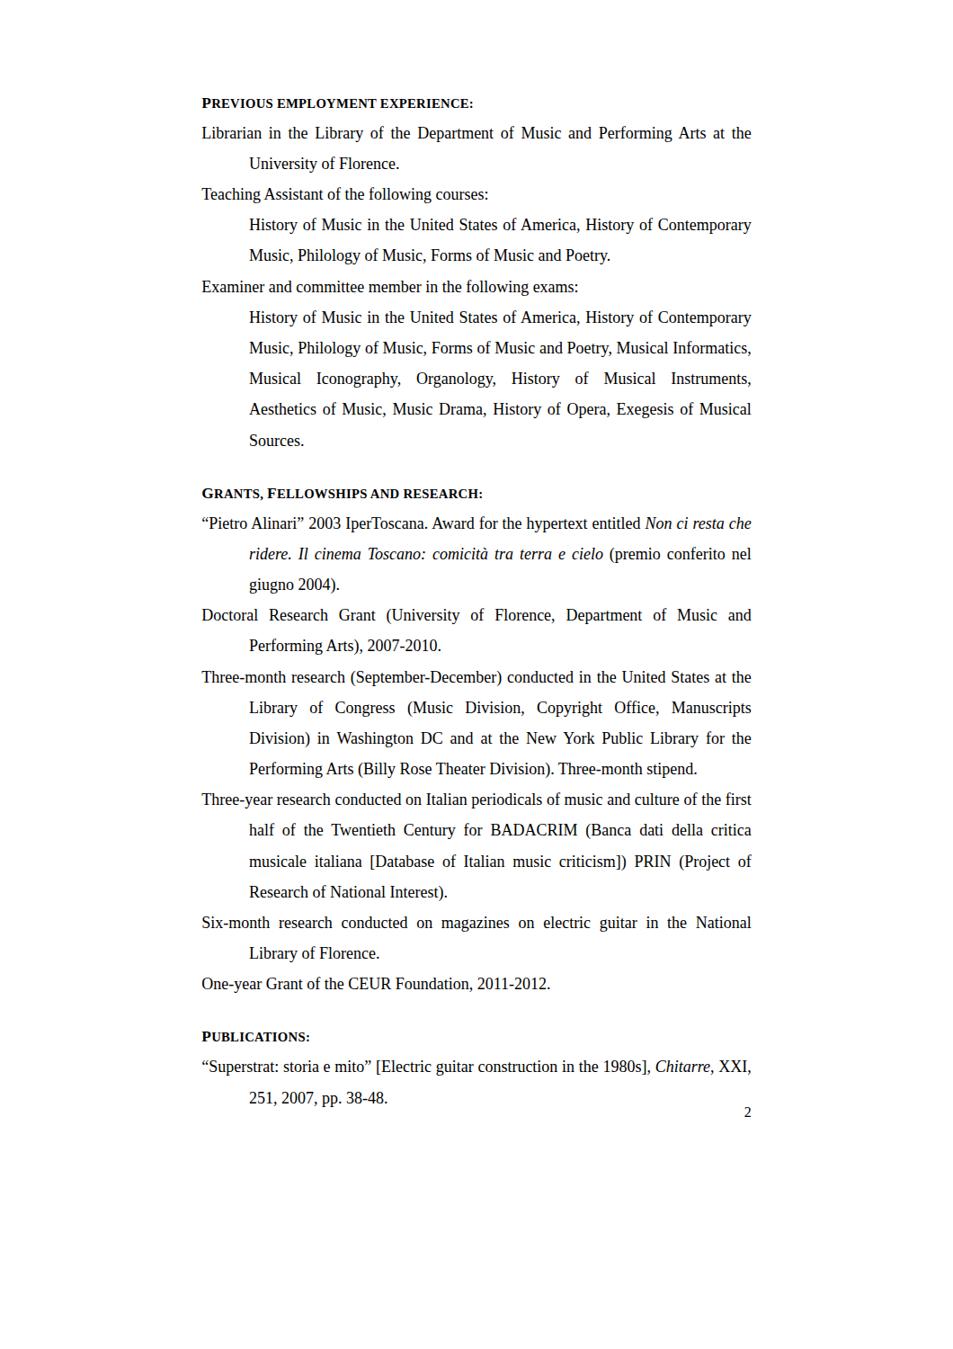PREVIOUS EMPLOYMENT EXPERIENCE:
Librarian in the Library of the Department of Music and Performing Arts at the University of Florence.
Teaching Assistant of the following courses:
History of Music in the United States of America, History of Contemporary Music, Philology of Music, Forms of Music and Poetry.
Examiner and committee member in the following exams:
History of Music in the United States of America, History of Contemporary Music, Philology of Music, Forms of Music and Poetry, Musical Informatics, Musical Iconography, Organology, History of Musical Instruments, Aesthetics of Music, Music Drama, History of Opera, Exegesis of Musical Sources.
GRANTS, FELLOWSHIPS AND RESEARCH:
“Pietro Alinari” 2003 IperToscana. Award for the hypertext entitled Non ci resta che ridere. Il cinema Toscano: comicità tra terra e cielo (premio conferito nel giugno 2004).
Doctoral Research Grant (University of Florence, Department of Music and Performing Arts), 2007-2010.
Three-month research (September-December) conducted in the United States at the Library of Congress (Music Division, Copyright Office, Manuscripts Division) in Washington DC and at the New York Public Library for the Performing Arts (Billy Rose Theater Division). Three-month stipend.
Three-year research conducted on Italian periodicals of music and culture of the first half of the Twentieth Century for BADACRIM (Banca dati della critica musicale italiana [Database of Italian music criticism]) PRIN (Project of Research of National Interest).
Six-month research conducted on magazines on electric guitar in the National Library of Florence.
One-year Grant of the CEUR Foundation, 2011-2012.
PUBLICATIONS:
“Superstrat: storia e mito” [Electric guitar construction in the 1980s], Chitarre, XXI, 251, 2007, pp. 38-48.
2